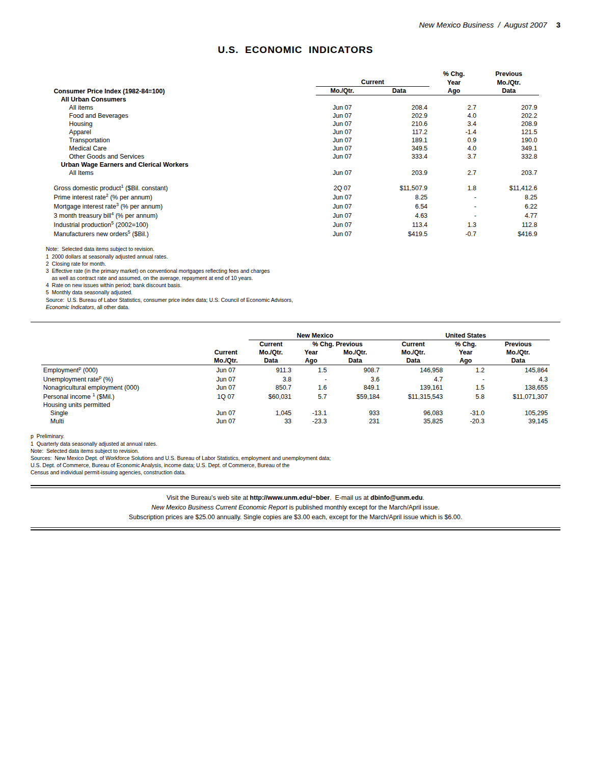New Mexico Business / August 20073
U.S. ECONOMIC INDICATORS
| | | % Chg. | Previous |
| | Current | Year | Mo./Qtr. |
| Consumer Price Index (1982-84=100) | Mo./Qtr. | Data | Ago | Data |
| All Urban Consumers | | | | |
| All items | Jun 07 | 208.4 | 2.7 | 207.9 |
| Food and Beverages | Jun 07 | 202.9 | 4.0 | 202.2 |
| Housing | Jun 07 | 210.6 | 3.4 | 208.9 |
| Apparel | Jun 07 | 117.2 | -1.4 | 121.5 |
| Transportation | Jun 07 | 189.1 | 0.9 | 190.0 |
| Medical Care | Jun 07 | 349.5 | 4.0 | 349.1 |
| Other Goods and Services | Jun 07 | 333.4 | 3.7 | 332.8 |
| Urban Wage Earners and Clerical Workers | | | | |
| All Items | Jun 07 | 203.9 | 2.7 | 203.7 |
| Gross domestic product 1 ($Bil. constant) | 2Q 07 | $11,507.9 | 1.8 | $11,412.6 |
| Prime interest rate 2 (% per annum) | Jun 07 | 8.25 | - | 8.25 |
| Mortgage interest rate 3 (% per annum) | Jun 07 | 6.54 | - | 6.22 |
| 3 month treasury bill 4 (% per annum) | Jun 07 | 4.63 | - | 4.77 |
| Industrial production 5 (2002=100) | Jun 07 | 113.4 | 1.3 | 112.8 |
| Manufacturers new orders 5 ($Bil.) | Jun 07 | $419.5 | -0.7 | $416.9 |
Note: Selected data items subject to revision.
| 1 | 2000 dollars at seasonally adjusted annual rates. |
| 2 | Closing rate for month. |
| 3 | Effective rate (in the primary market) on conventional mortgages reflecting fees and charges as well as contract rate and assumed, on the average, repayment at end of 10 years. |
| 4 | Rate on new issues within period; bank discount basis. |
| 5 | Monthly data seasonally adjusted. |
Source: U.S. Bureau of Labor Statistics, consumer price index data; U.S. Council of Economic Advisors,
Economic Indicators, all other data.
| | | New Mexico | United States |
| | | Current | % Chg. Previous | Current | % Chg. | Previous |
| | Current | Mo./Qtr. | Year | Mo./Qtr. | Mo./Qtr. | Year | Mo./Qtr. |
| | Mo./Qtr. | Data | Ago | Data | Data | Ago | Data |
| Employment p (000) | Jun 07 | 911.3 | 1.5 | 908.7 | 146,958 | 1.2 | 145,864 |
| Unemployment rate p (%) | Jun 07 | 3.8 | - | 3.6 | 4.7 | - | 4.3 |
| Nonagricultural employment (000) | Jun 07 | 850.7 | 1.6 | 849.1 | 139,161 | 1.5 | 138,655 |
| Personal income 1 ($Mil.) | 1Q 07 | $60,031 | 5.7 | $59,184 | $11,315,543 | 5.8 | $11,071,307 |
| Housing units permitted | | | | | | | |
| Single | Jun 07 | 1,045 | -13.1 | 933 | 96,083 | -31.0 | 105,295 |
| Multi | Jun 07 | 33 | -23.3 | 231 | 35,825 | -20.3 | 39,145 |
p Preliminary.
1 Quarterly data seasonally adjusted at annual rates.
Note: Selected data items subject to revision.
Sources: New Mexico Dept. of Workforce Solutions and U.S. Bureau of Labor Statistics, employment and unemployment data;
U.S. Dept. of Commerce, Bureau of Economic Analysis, income data; U.S. Dept. of Commerce, Bureau of the
Census and individual permit-issuing agencies, construction data.
Visit the Bureau's web site at http://www.unm.edu/~bber. E-mail us at dbinfo@unm.edu.
New Mexico Business Current Economic Report is published monthly except for the March/April issue.
Subscription prices are $25.00 annually. Single copies are $3.00 each, except for the March/April issue which is $6.00.